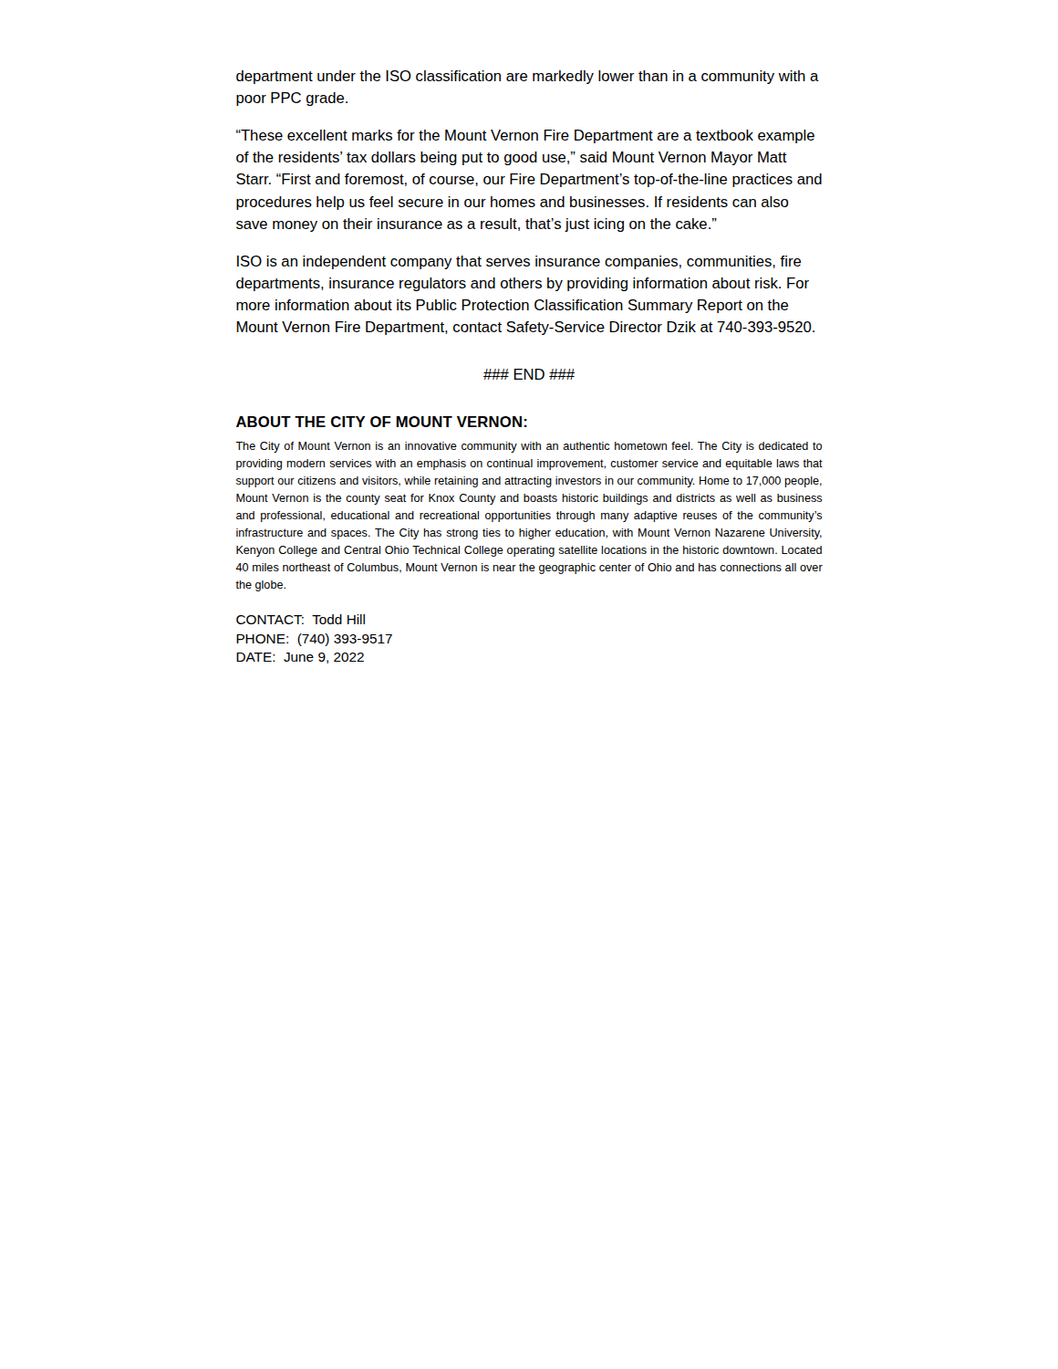department under the ISO classification are markedly lower than in a community with a poor PPC grade.
“These excellent marks for the Mount Vernon Fire Department are a textbook example of the residents’ tax dollars being put to good use,” said Mount Vernon Mayor Matt Starr. “First and foremost, of course, our Fire Department’s top-of-the-line practices and procedures help us feel secure in our homes and businesses. If residents can also save money on their insurance as a result, that’s just icing on the cake.”
ISO is an independent company that serves insurance companies, communities, fire departments, insurance regulators and others by providing information about risk. For more information about its Public Protection Classification Summary Report on the Mount Vernon Fire Department, contact Safety-Service Director Dzik at 740-393-9520.
### END ###
ABOUT THE CITY OF MOUNT VERNON:
The City of Mount Vernon is an innovative community with an authentic hometown feel. The City is dedicated to providing modern services with an emphasis on continual improvement, customer service and equitable laws that support our citizens and visitors, while retaining and attracting investors in our community. Home to 17,000 people, Mount Vernon is the county seat for Knox County and boasts historic buildings and districts as well as business and professional, educational and recreational opportunities through many adaptive reuses of the community’s infrastructure and spaces. The City has strong ties to higher education, with Mount Vernon Nazarene University, Kenyon College and Central Ohio Technical College operating satellite locations in the historic downtown. Located 40 miles northeast of Columbus, Mount Vernon is near the geographic center of Ohio and has connections all over the globe.
CONTACT: Todd Hill
PHONE: (740) 393-9517
DATE: June 9, 2022